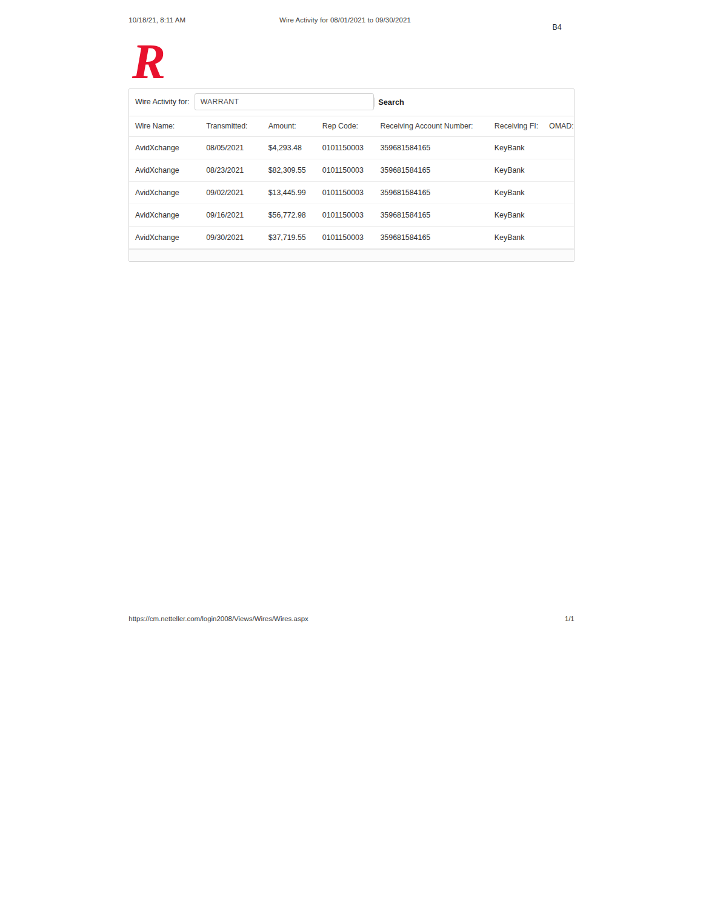10/18/21, 8:11 AM
Wire Activity for 08/01/2021 to 09/30/2021
B4
R
Wire Activity for:
WARRANT
Search
| Wire Name: | Transmitted: | Amount: | Rep Code: | Receiving Account Number: | Receiving FI: | OMAD: |
| --- | --- | --- | --- | --- | --- | --- |
| AvidXchange | 08/05/2021 | $4,293.48 | 0101150003 | 359681584165 | KeyBank | |
| AvidXchange | 08/23/2021 | $82,309.55 | 0101150003 | 359681584165 | KeyBank | |
| AvidXchange | 09/02/2021 | $13,445.99 | 0101150003 | 359681584165 | KeyBank | |
| AvidXchange | 09/16/2021 | $56,772.98 | 0101150003 | 359681584165 | KeyBank | |
| AvidXchange | 09/30/2021 | $37,719.55 | 0101150003 | 359681584165 | KeyBank | |
https://cm.netteller.com/login2008/Views/Wires/Wires.aspx
1/1